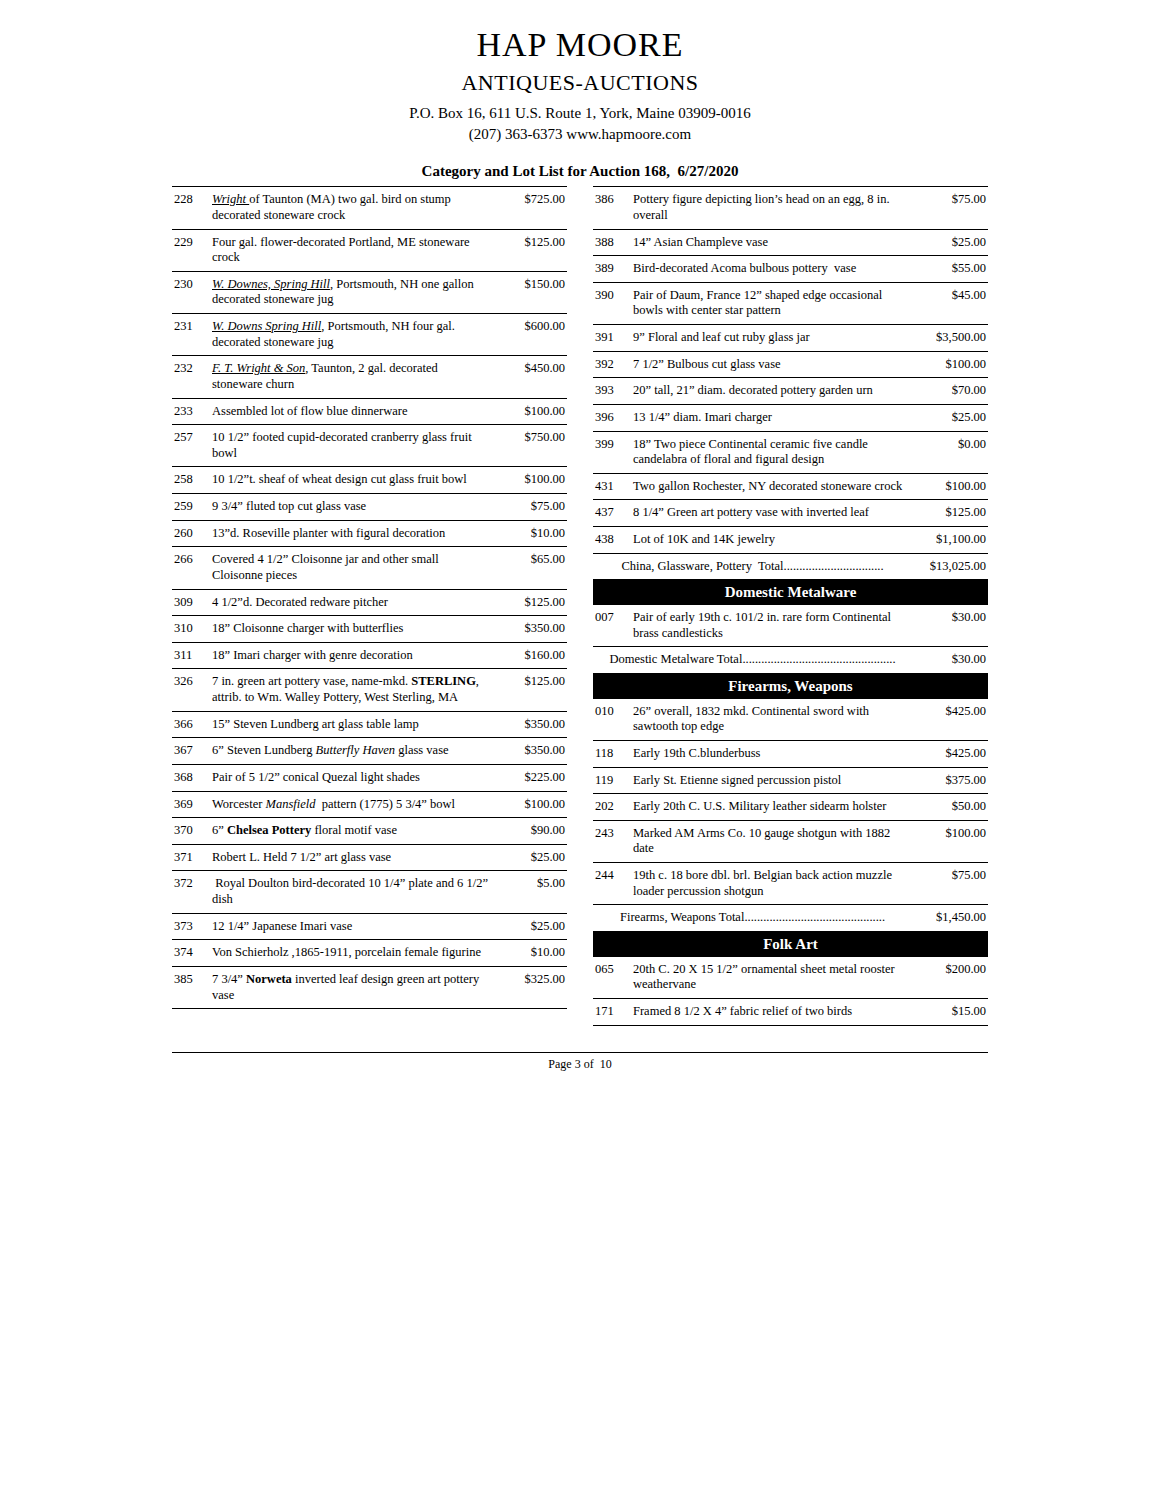HAP MOORE
ANTIQUES-AUCTIONS
P.O. Box 16, 611 U.S. Route 1, York, Maine 03909-0016
(207) 363-6373 www.hapmoore.com
Category and Lot List for Auction 168, 6/27/2020
| 228 | Wright of Taunton (MA) two gal. bird on stump decorated stoneware crock | $725.00 |
| 229 | Four gal. flower-decorated Portland, ME stoneware crock | $125.00 |
| 230 | W. Downes, Spring Hill , Portsmouth, NH one gallon decorated stoneware jug | $150.00 |
| 231 | W. Downs Spring Hill , Portsmouth, NH four gal. decorated stoneware jug | $600.00 |
| 232 | F. T. Wright & Son , Taunton, 2 gal. decorated stoneware churn | $450.00 |
| 233 | Assembled lot of flow blue dinnerware | $100.00 |
| 257 | 10 1/2” footed cupid-decorated cranberry glass fruit bowl | $750.00 |
| 258 | 10 1/2”t. sheaf of wheat design cut glass fruit bowl | $100.00 |
| 259 | 9 3/4” fluted top cut glass vase | $75.00 |
| 260 | 13”d. Roseville planter with figural decoration | $10.00 |
| 266 | Covered 4 1/2” Cloisonne jar and other small Cloisonne pieces | $65.00 |
| 309 | 4 1/2”d. Decorated redware pitcher | $125.00 |
| 310 | 18” Cloisonne charger with butterflies | $350.00 |
| 311 | 18” Imari charger with genre decoration | $160.00 |
| 326 | 7 in. green art pottery vase, name-mkd. STERLING , attrib. to Wm. Walley Pottery, West Sterling, MA | $125.00 |
| 366 | 15” Steven Lundberg art glass table lamp | $350.00 |
| 367 | 6” Steven Lundberg Butterfly Haven glass vase | $350.00 |
| 368 | Pair of 5 1/2” conical Quezal light shades | $225.00 |
| 369 | Worcester Mansfield pattern (1775) 5 3/4” bowl | $100.00 |
| 370 | 6” Chelsea Pottery floral motif vase | $90.00 |
| 371 | Robert L. Held 7 1/2” art glass vase | $25.00 |
| 372 | Royal Doulton bird-decorated 10 1/4” plate and 6 1/2” dish | $5.00 |
| 373 | 12 1/4” Japanese Imari vase | $25.00 |
| 374 | Von Schierholz ,1865-1911, porcelain female figurine | $10.00 |
| 385 | 7 3/4” Norweta inverted leaf design green art pottery vase | $325.00 |
| 386 | Pottery figure depicting lion’s head on an egg, 8 in. overall | $75.00 |
| 388 | 14” Asian Champleve vase | $25.00 |
| 389 | Bird-decorated Acoma bulbous pottery vase | $55.00 |
| 390 | Pair of Daum, France 12” shaped edge occasional bowls with center star pattern | $45.00 |
| 391 | 9” Floral and leaf cut ruby glass jar | $3,500.00 |
| 392 | 7 1/2” Bulbous cut glass vase | $100.00 |
| 393 | 20” tall, 21” diam. decorated pottery garden urn | $70.00 |
| 396 | 13 1/4” diam. Imari charger | $25.00 |
| 399 | 18” Two piece Continental ceramic five candle candelabra of floral and figural design | $0.00 |
| 431 | Two gallon Rochester, NY decorated stoneware crock | $100.00 |
| 437 | 8 1/4” Green art pottery vase with inverted leaf | $125.00 |
| 438 | Lot of 10K and 14K jewelry | $1,100.00 |
| China, Glassware, Pottery Total ................................ | $13,025.00 |
| Domestic Metalware |
| 007 | Pair of early 19th c. 101/2 in. rare form Continental brass candlesticks | $30.00 |
| Domestic Metalware Total ................................................. | $30.00 |
| Firearms, Weapons |
| 010 | 26” overall, 1832 mkd. Continental sword with sawtooth top edge | $425.00 |
| 118 | Early 19th C.blunderbuss | $425.00 |
| 119 | Early St. Etienne signed percussion pistol | $375.00 |
| 202 | Early 20th C. U.S. Military leather sidearm holster | $50.00 |
| 243 | Marked AM Arms Co. 10 gauge shotgun with 1882 date | $100.00 |
| 244 | 19th c. 18 bore dbl. brl. Belgian back action muzzle loader percussion shotgun | $75.00 |
| Firearms, Weapons Total ............................................. | $1,450.00 |
| Folk Art |
| 065 | 20th C. 20 X 15 1/2” ornamental sheet metal rooster weathervane | $200.00 |
| 171 | Framed 8 1/2 X 4” fabric relief of two birds | $15.00 |
Page 3 of 10